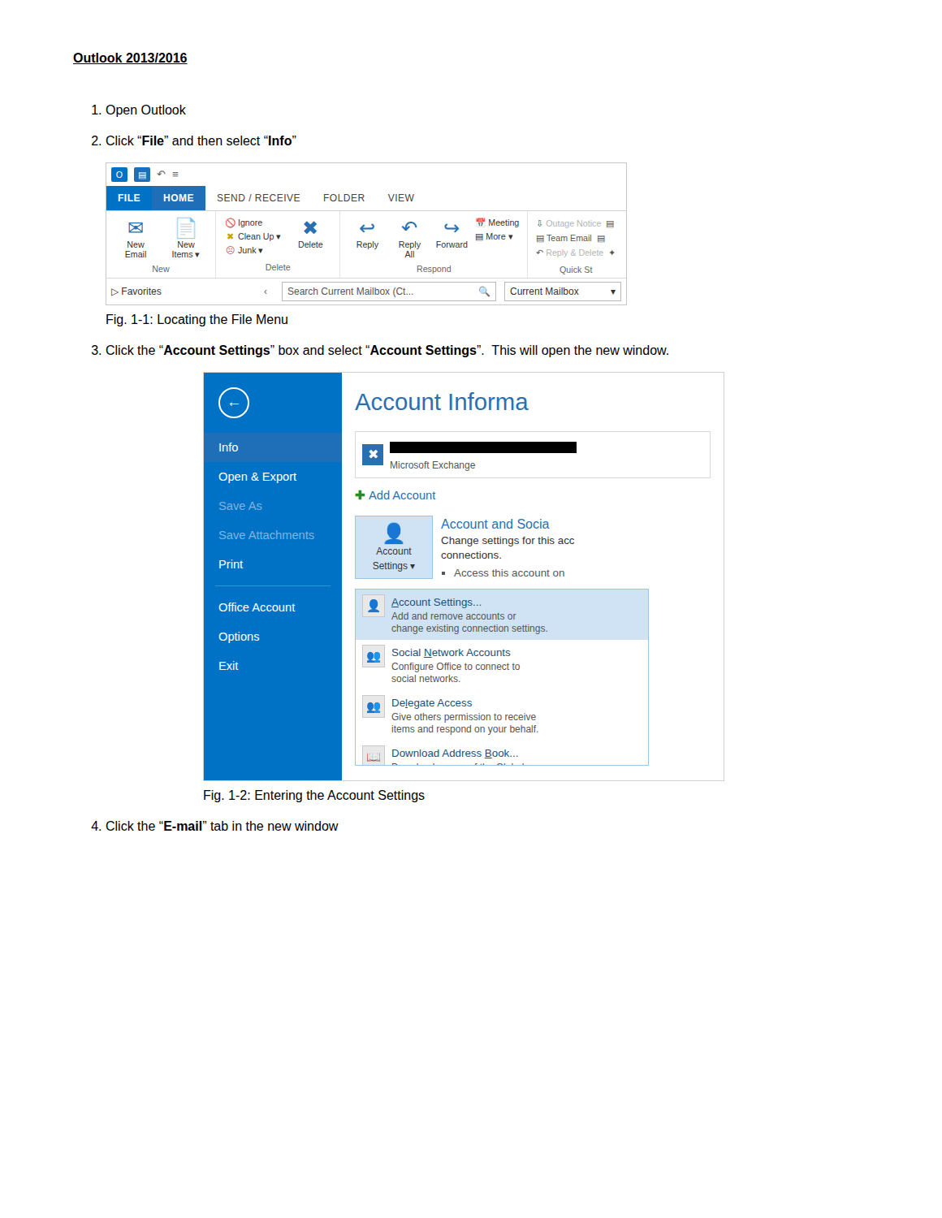Outlook 2013/2016
Open Outlook
Click “File” and then select “Info”
O ▤ ↶ ≡
FILE
HOME
SEND / RECEIVE
FOLDER
VIEW
✉ New
Email
📄 New
Items ▾
New
🚫 Ignore
✖ Clean Up ▾
☹ Junk ▾
✖ Delete
Delete
↩ Reply
↶ Reply
All
↪ Forward
📅 Meeting
▤ More ▾
Respond
⇩ Outage Notice ▤
▤ Team Email ▤
↶ Reply & Delete ✦
Quick St
▷ Favorites
‹
Search Current Mailbox (Ct... 🔍
Current Mailbox ▾
Fig. 1-1: Locating the File Menu
Click the “Account Settings” box and select “Account Settings”. This will open the new window.
←
Info
Open & Export
Save As
Save Attachments
Print
Office Account
Options
Exit
Account Informa
✖
Microsoft Exchange
✚Add Account
👤 Account
Settings ▾
Account and Socia Change settings for this acc
connections.
Access this account on
👤
Account Settings... Add and remove accounts or
change existing connection settings.
👥
Social Network Accounts Configure Office to connect to
social networks.
👥
Delegate Access Give others permission to receive
items and respond on your behalf.
📖
Download Address Book... Download a copy of the Global
Fig. 1-2: Entering the Account Settings
Click the “E-mail” tab in the new window